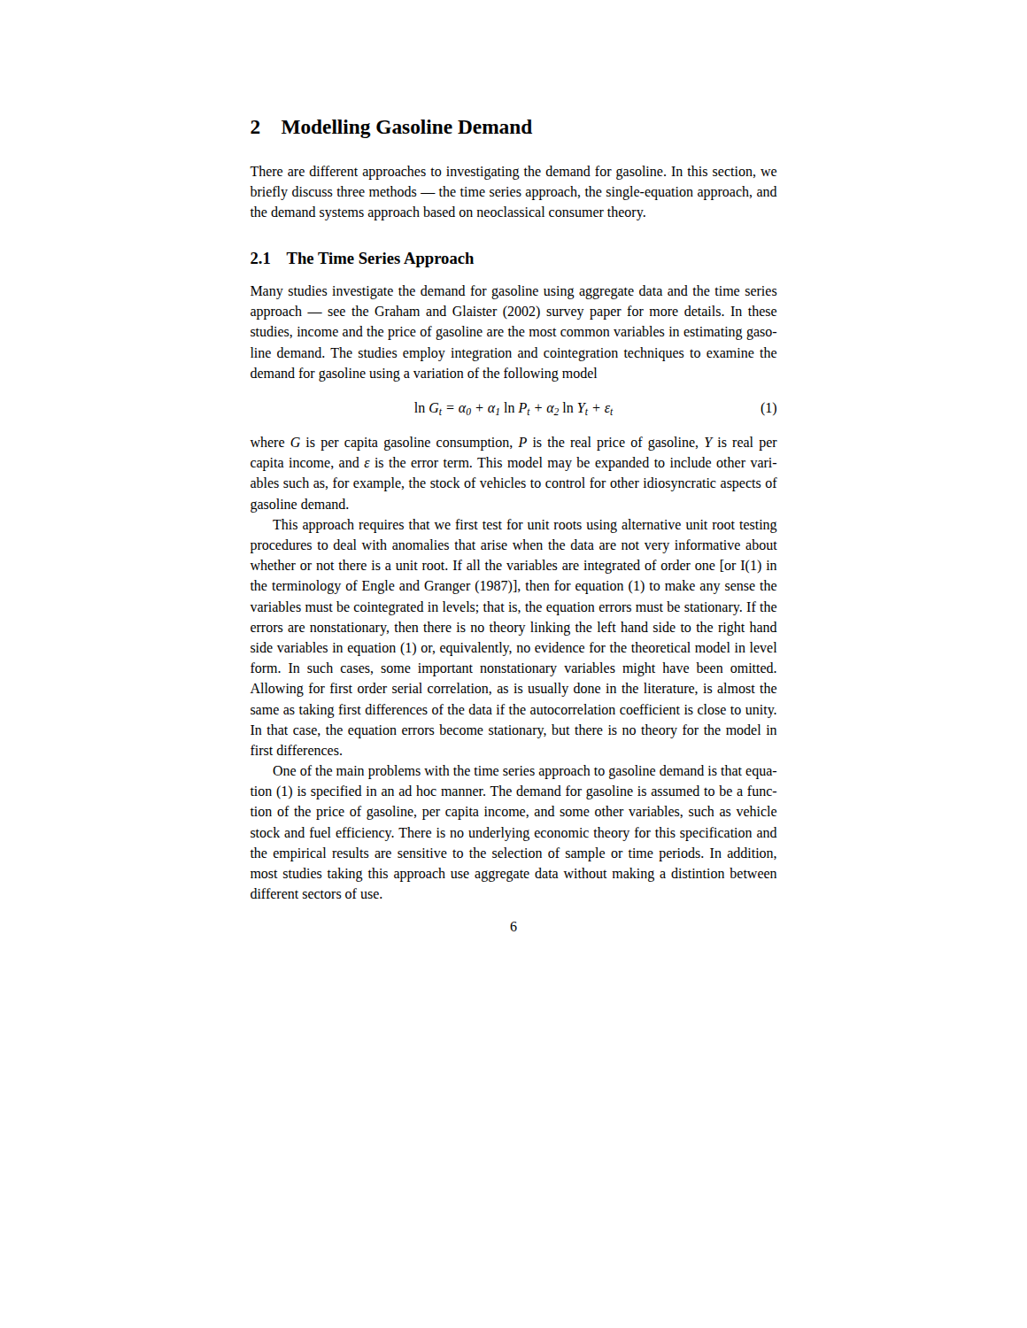2 Modelling Gasoline Demand
There are different approaches to investigating the demand for gasoline. In this section, we briefly discuss three methods — the time series approach, the single-equation approach, and the demand systems approach based on neoclassical consumer theory.
2.1 The Time Series Approach
Many studies investigate the demand for gasoline using aggregate data and the time series approach — see the Graham and Glaister (2002) survey paper for more details. In these studies, income and the price of gasoline are the most common variables in estimating gasoline demand. The studies employ integration and cointegration techniques to examine the demand for gasoline using a variation of the following model
ln Gt = α0 + α1 ln Pt + α2 ln Yt + εt (1)
where G is per capita gasoline consumption, P is the real price of gasoline, Y is real per capita income, and ε is the error term. This model may be expanded to include other variables such as, for example, the stock of vehicles to control for other idiosyncratic aspects of gasoline demand.
This approach requires that we first test for unit roots using alternative unit root testing procedures to deal with anomalies that arise when the data are not very informative about whether or not there is a unit root. If all the variables are integrated of order one [or I(1) in the terminology of Engle and Granger (1987)], then for equation (1) to make any sense the variables must be cointegrated in levels; that is, the equation errors must be stationary. If the errors are nonstationary, then there is no theory linking the left hand side to the right hand side variables in equation (1) or, equivalently, no evidence for the theoretical model in level form. In such cases, some important nonstationary variables might have been omitted. Allowing for first order serial correlation, as is usually done in the literature, is almost the same as taking first differences of the data if the autocorrelation coefficient is close to unity. In that case, the equation errors become stationary, but there is no theory for the model in first differences.
One of the main problems with the time series approach to gasoline demand is that equation (1) is specified in an ad hoc manner. The demand for gasoline is assumed to be a function of the price of gasoline, per capita income, and some other variables, such as vehicle stock and fuel efficiency. There is no underlying economic theory for this specification and the empirical results are sensitive to the selection of sample or time periods. In addition, most studies taking this approach use aggregate data without making a distintion between different sectors of use.
6